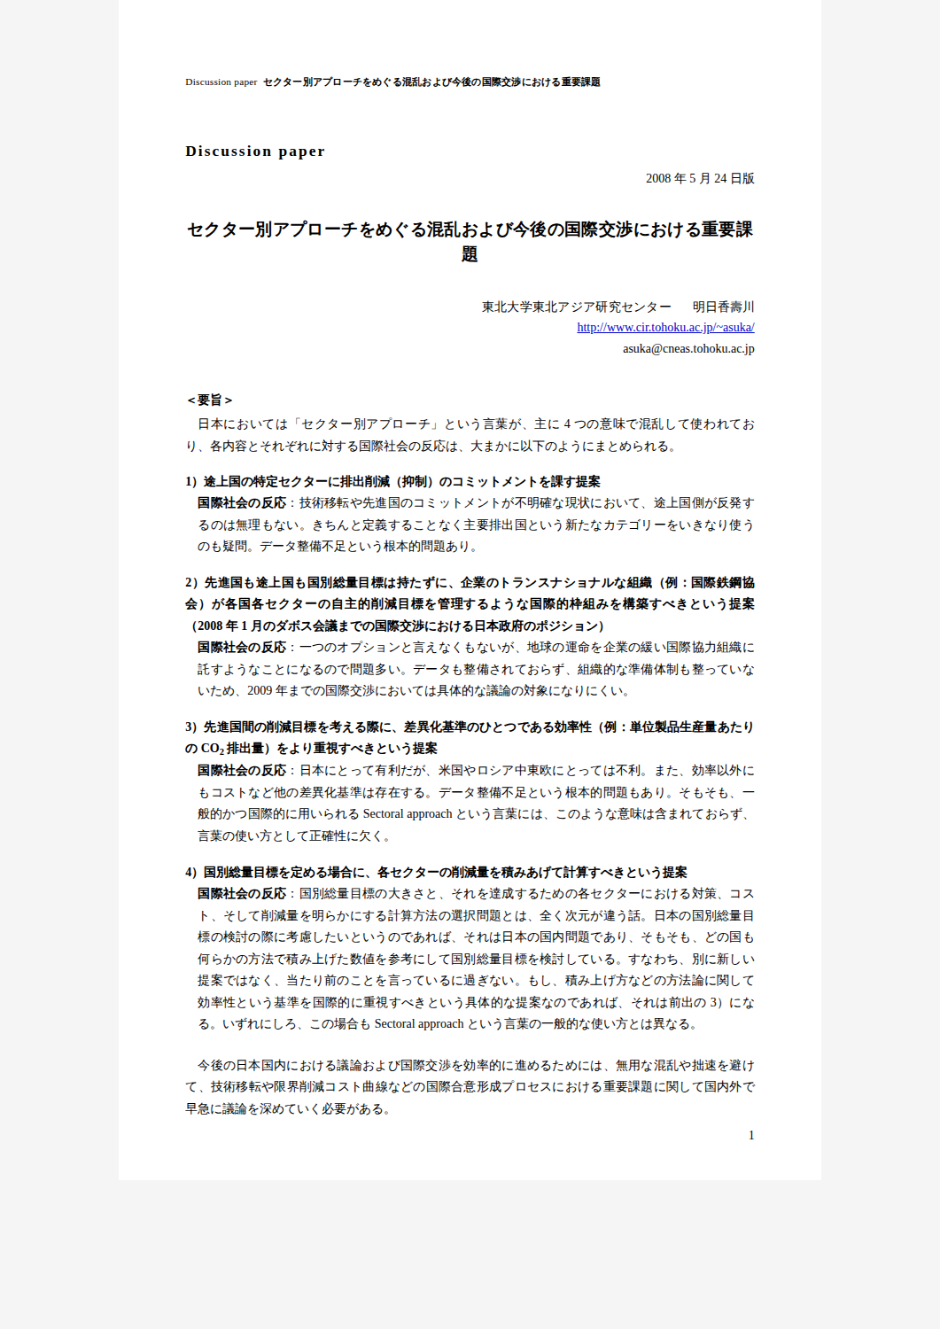Discussion paper セクター別アプローチをめぐる混乱および今後の国際交渉における重要課題
Discussion paper
2008 年 5 月 24 日版
セクター別アプローチをめぐる混乱および今後の国際交渉における重要課題
東北大学東北アジア研究センター 明日香壽川
http://www.cir.tohoku.ac.jp/~asuka/
asuka@cneas.tohoku.ac.jp
＜要旨＞
日本においては「セクター別アプローチ」という言葉が、主に 4 つの意味で混乱して使われており、各内容とそれぞれに対する国際社会の反応は、大まかに以下のようにまとめられる。
1）途上国の特定セクターに排出削減（抑制）のコミットメントを課す提案
国際社会の反応：技術移転や先進国のコミットメントが不明確な現状において、途上国側が反発するのは無理もない。きちんと定義することなく主要排出国という新たなカテゴリーをいきなり使うのも疑問。データ整備不足という根本的問題あり。
2）先進国も途上国も国別総量目標は持たずに、企業のトランスナショナルな組織（例：国際鉄鋼協会）が各国各セクターの自主的削減目標を管理するような国際的枠組みを構築すべきという提案（2008 年 1 月のダボス会議までの国際交渉における日本政府のポジション）
国際社会の反応：一つのオプションと言えなくもないが、地球の運命を企業の緩い国際協力組織に託すようなことになるので問題多い。データも整備されておらず、組織的な準備体制も整っていないため、2009 年までの国際交渉においては具体的な議論の対象になりにくい。
3）先進国間の削減目標を考える際に、差異化基準のひとつである効率性（例：単位製品生産量あたりの CO2 排出量）をより重視すべきという提案
国際社会の反応：日本にとって有利だが、米国やロシア中東欧にとっては不利。また、効率以外にもコストなど他の差異化基準は存在する。データ整備不足という根本的問題もあり。そもそも、一般的かつ国際的に用いられる Sectoral approach という言葉には、このような意味は含まれておらず、言葉の使い方として正確性に欠く。
4）国別総量目標を定める場合に、各セクターの削減量を積みあげて計算すべきという提案
国際社会の反応：国別総量目標の大きさと、それを達成するための各セクターにおける対策、コスト、そして削減量を明らかにする計算方法の選択問題とは、全く次元が違う話。日本の国別総量目標の検討の際に考慮したいというのであれば、それは日本の国内問題であり、そもそも、どの国も何らかの方法で積み上げた数値を参考にして国別総量目標を検討している。すなわち、別に新しい提案ではなく、当たり前のことを言っているに過ぎない。もし、積み上げ方などの方法論に関して効率性という基準を国際的に重視すべきという具体的な提案なのであれば、それは前出の 3）になる。いずれにしろ、この場合も Sectoral approach という言葉の一般的な使い方とは異なる。
今後の日本国内における議論および国際交渉を効率的に進めるためには、無用な混乱や拙速を避けて、技術移転や限界削減コスト曲線などの国際合意形成プロセスにおける重要課題に関して国内外で早急に議論を深めていく必要がある。
1